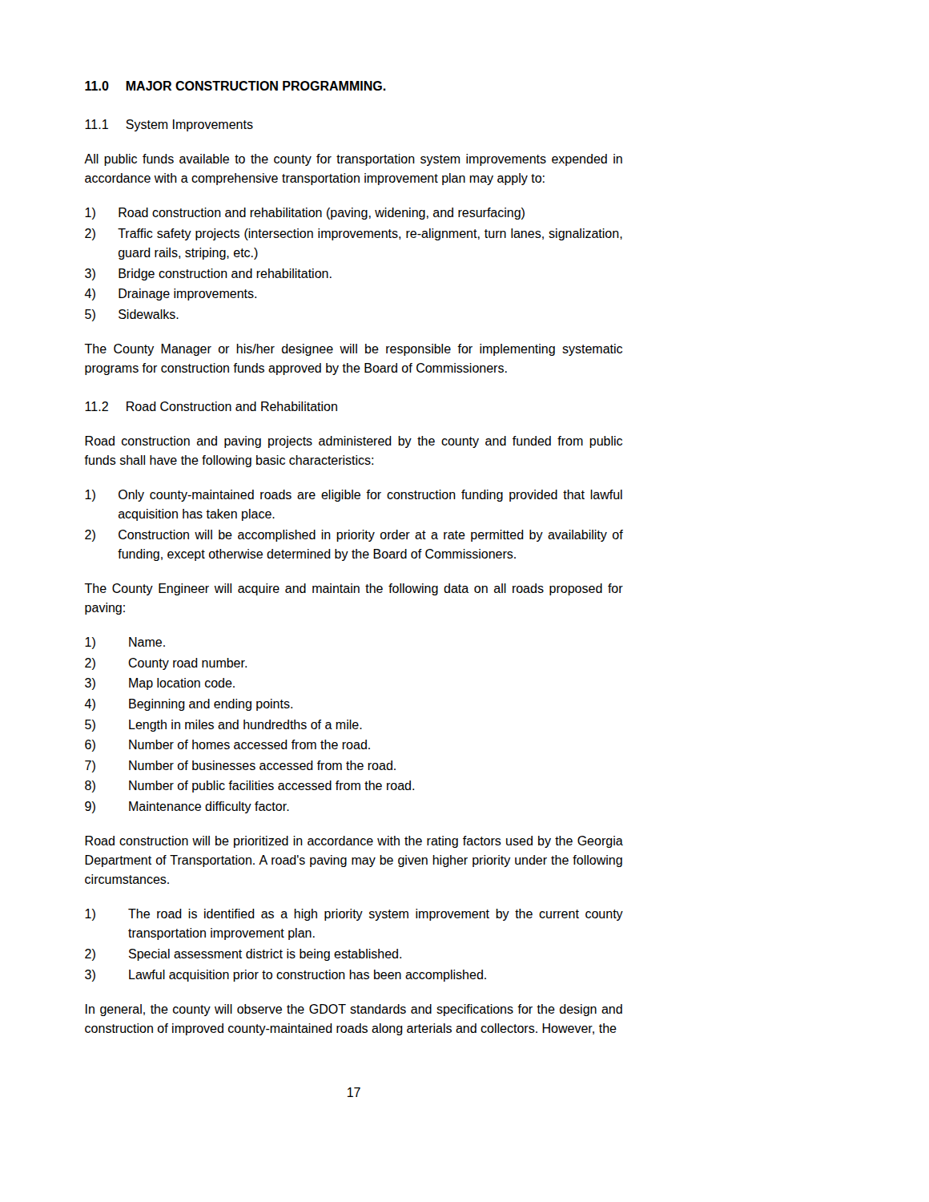11.0 MAJOR CONSTRUCTION PROGRAMMING.
11.1 System Improvements
All public funds available to the county for transportation system improvements expended in accordance with a comprehensive transportation improvement plan may apply to:
1) Road construction and rehabilitation (paving, widening, and resurfacing)
2) Traffic safety projects (intersection improvements, re-alignment, turn lanes, signalization, guard rails, striping, etc.)
3) Bridge construction and rehabilitation.
4) Drainage improvements.
5) Sidewalks.
The County Manager or his/her designee will be responsible for implementing systematic programs for construction funds approved by the Board of Commissioners.
11.2 Road Construction and Rehabilitation
Road construction and paving projects administered by the county and funded from public funds shall have the following basic characteristics:
1) Only county-maintained roads are eligible for construction funding provided that lawful acquisition has taken place.
2) Construction will be accomplished in priority order at a rate permitted by availability of funding, except otherwise determined by the Board of Commissioners.
The County Engineer will acquire and maintain the following data on all roads proposed for paving:
1) Name.
2) County road number.
3) Map location code.
4) Beginning and ending points.
5) Length in miles and hundredths of a mile.
6) Number of homes accessed from the road.
7) Number of businesses accessed from the road.
8) Number of public facilities accessed from the road.
9) Maintenance difficulty factor.
Road construction will be prioritized in accordance with the rating factors used by the Georgia Department of Transportation. A road's paving may be given higher priority under the following circumstances.
1) The road is identified as a high priority system improvement by the current county transportation improvement plan.
2) Special assessment district is being established.
3) Lawful acquisition prior to construction has been accomplished.
In general, the county will observe the GDOT standards and specifications for the design and construction of improved county-maintained roads along arterials and collectors. However, the
17